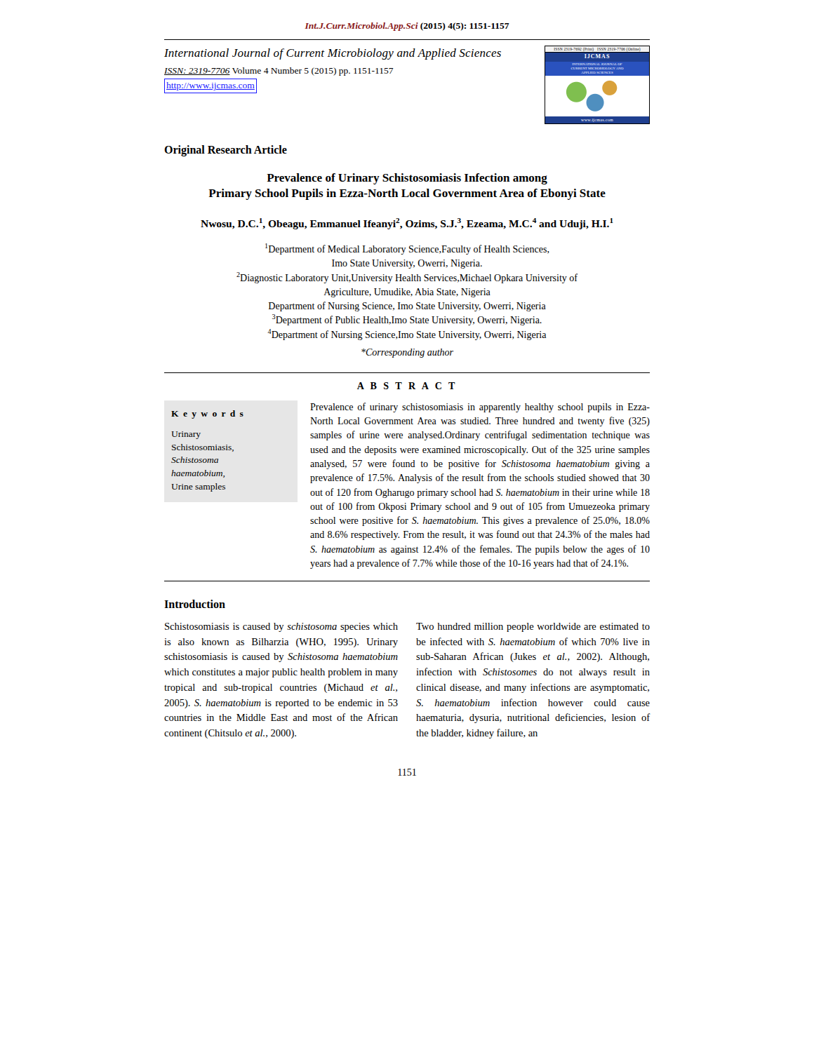Int.J.Curr.Microbiol.App.Sci (2015) 4(5): 1151-1157
International Journal of Current Microbiology and Applied Sciences
ISSN: 2319-7706 Volume 4 Number 5 (2015) pp. 1151-1157
http://www.ijcmas.com
ISSN 2319-7692 (Print) ISSN 2319-7706 (Online)
IJCMAS
INTERNATIONAL JOURNAL OF
CURRENT MICROBIOLOGY AND
APPLIED SCIENCES
www.ijcmas.com
Original Research Article
Prevalence of Urinary Schistosomiasis Infection among
Primary School Pupils in Ezza-North Local Government Area of Ebonyi State
Nwosu, D.C.1, Obeagu, Emmanuel Ifeanyi2, Ozims, S.J.3, Ezeama, M.C.4 and Uduji, H.I.1
1Department of Medical Laboratory Science,Faculty of Health Sciences,
Imo State University, Owerri, Nigeria.
2Diagnostic Laboratory Unit,University Health Services,Michael Opkara University of
Agriculture, Umudike, Abia State, Nigeria
Department of Nursing Science, Imo State University, Owerri, Nigeria
3Department of Public Health,Imo State University, Owerri, Nigeria.
4Department of Nursing Science,Imo State University, Owerri, Nigeria
*Corresponding author
A B S T R A C T
K e y w o r d s
Urinary
Schistosomiasis,
Schistosoma
haematobium,
Urine samples
Prevalence of urinary schistosomiasis in apparently healthy school pupils in Ezza-North Local Government Area was studied. Three hundred and twenty five (325) samples of urine were analysed.Ordinary centrifugal sedimentation technique was used and the deposits were examined microscopically. Out of the 325 urine samples analysed, 57 were found to be positive for Schistosoma haematobium giving a prevalence of 17.5%. Analysis of the result from the schools studied showed that 30 out of 120 from Ogharugo primary school had S. haematobium in their urine while 18 out of 100 from Okposi Primary school and 9 out of 105 from Umuezeoka primary school were positive for S. haematobium. This gives a prevalence of 25.0%, 18.0% and 8.6% respectively. From the result, it was found out that 24.3% of the males had S. haematobium as against 12.4% of the females. The pupils below the ages of 10 years had a prevalence of 7.7% while those of the 10-16 years had that of 24.1%.
Introduction
Schistosomiasis is caused by schistosoma species which is also known as Bilharzia (WHO, 1995). Urinary schistosomiasis is caused by Schistosoma haematobium which constitutes a major public health problem in many tropical and sub-tropical countries (Michaud et al., 2005). S. haematobium is reported to be endemic in 53 countries in the Middle East and most of the African continent (Chitsulo et al., 2000).
Two hundred million people worldwide are estimated to be infected with S. haematobium of which 70% live in sub-Saharan African (Jukes et al., 2002). Although, infection with Schistosomes do not always result in clinical disease, and many infections are asymptomatic, S. haematobium infection however could cause haematuria, dysuria, nutritional deficiencies, lesion of the bladder, kidney failure, an
1151